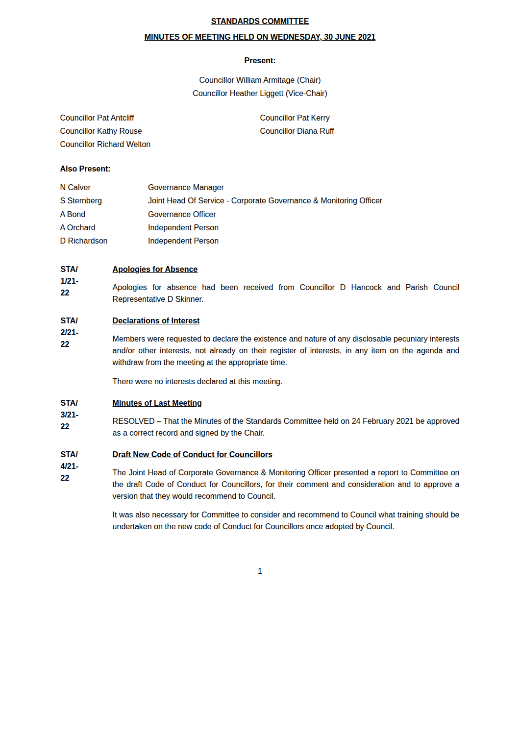STANDARDS COMMITTEE
MINUTES OF MEETING HELD ON WEDNESDAY, 30 JUNE 2021
Present:
Councillor William Armitage (Chair)
Councillor Heather Liggett (Vice-Chair)
| Councillor Pat Antcliff | Councillor Pat Kerry |
| Councillor Kathy Rouse | Councillor Diana Ruff |
| Councillor Richard Welton | |
Also Present:
| N Calver | Governance Manager |
| S Sternberg | Joint Head Of Service - Corporate Governance & Monitoring Officer |
| A Bond | Governance Officer |
| A Orchard | Independent Person |
| D Richardson | Independent Person |
| STA/ 1/21- 22 | Apologies for Absence Apologies for absence had been received from Councillor D Hancock and Parish Council Representative D Skinner. |
| STA/ 2/21- 22 | Declarations of Interest Members were requested to declare the existence and nature of any disclosable pecuniary interests and/or other interests, not already on their register of interests, in any item on the agenda and withdraw from the meeting at the appropriate time. There were no interests declared at this meeting. |
| STA/ 3/21- 22 | Minutes of Last Meeting RESOLVED – That the Minutes of the Standards Committee held on 24 February 2021 be approved as a correct record and signed by the Chair. |
| STA/ 4/21- 22 | Draft New Code of Conduct for Councillors The Joint Head of Corporate Governance & Monitoring Officer presented a report to Committee on the draft Code of Conduct for Councillors, for their comment and consideration and to approve a version that they would recommend to Council. It was also necessary for Committee to consider and recommend to Council what training should be undertaken on the new code of Conduct for Councillors once adopted by Council. |
1